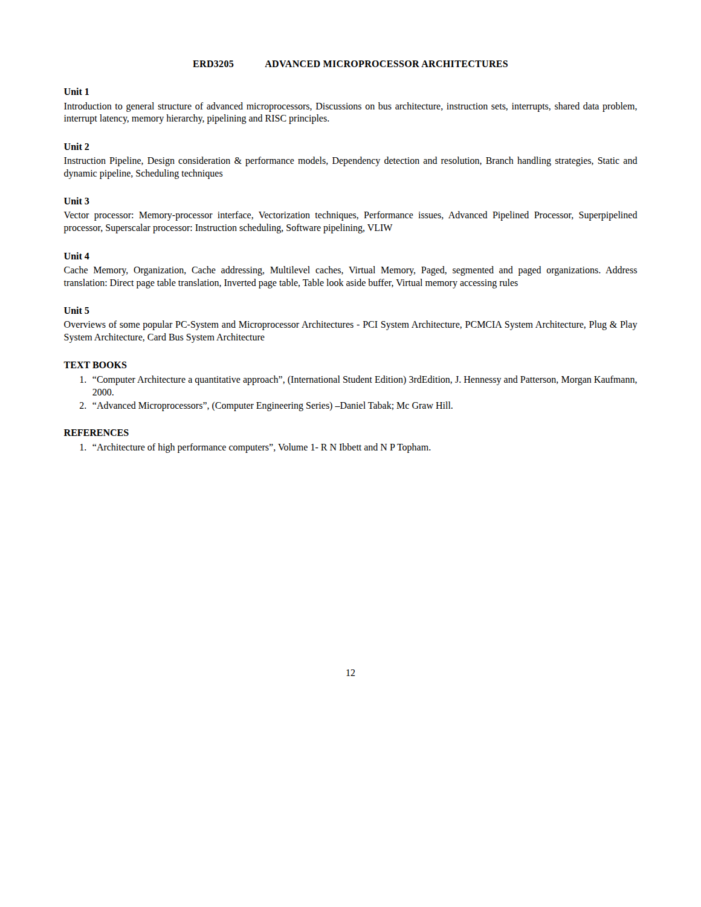ERD3205 ADVANCED MICROPROCESSOR ARCHITECTURES
Unit 1
Introduction to general structure of advanced microprocessors, Discussions on bus architecture, instruction sets, interrupts, shared data problem, interrupt latency, memory hierarchy, pipelining and RISC principles.
Unit 2
Instruction Pipeline, Design consideration & performance models, Dependency detection and resolution, Branch handling strategies, Static and dynamic pipeline, Scheduling techniques
Unit 3
Vector processor: Memory-processor interface, Vectorization techniques, Performance issues, Advanced Pipelined Processor, Superpipelined processor, Superscalar processor: Instruction scheduling, Software pipelining, VLIW
Unit 4
Cache Memory, Organization, Cache addressing, Multilevel caches, Virtual Memory, Paged, segmented and paged organizations. Address translation: Direct page table translation, Inverted page table, Table look aside buffer, Virtual memory accessing rules
Unit 5
Overviews of some popular PC-System and Microprocessor Architectures - PCI System Architecture, PCMCIA System Architecture, Plug & Play System Architecture, Card Bus System Architecture
TEXT BOOKS
“Computer Architecture a quantitative approach”, (International Student Edition) 3rdEdition, J. Hennessy and Patterson, Morgan Kaufmann, 2000.
“Advanced Microprocessors”, (Computer Engineering Series) –Daniel Tabak; Mc Graw Hill.
REFERENCES
“Architecture of high performance computers”, Volume 1- R N Ibbett and N P Topham.
12